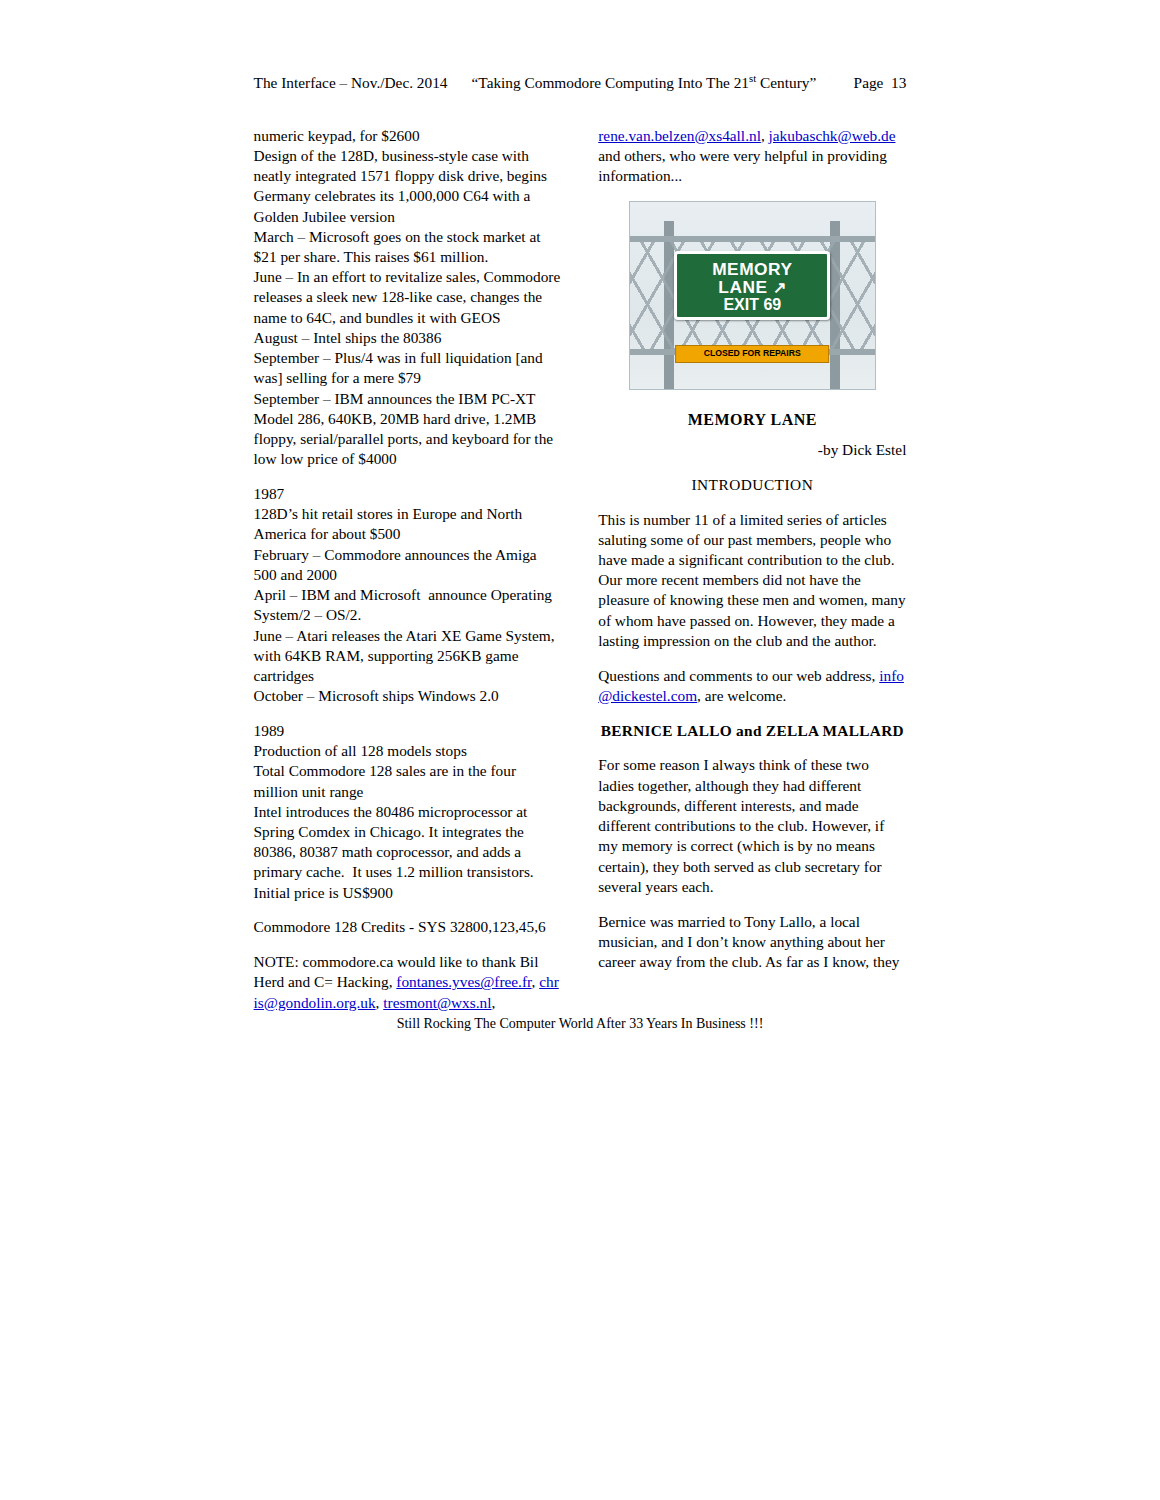The Interface – Nov./Dec. 2014 “Taking Commodore Computing Into The 21st Century” Page 13
numeric keypad, for $2600
Design of the 128D, business-style case with
neatly integrated 1571 floppy disk drive, begins
Germany celebrates its 1,000,000 C64 with a
Golden Jubilee version
March – Microsoft goes on the stock market at
$21 per share. This raises $61 million.
June – In an effort to revitalize sales, Commodore
releases a sleek new 128-like case, changes the
name to 64C, and bundles it with GEOS
August – Intel ships the 80386
September – Plus/4 was in full liquidation [and
was] selling for a mere $79
September – IBM announces the IBM PC-XT
Model 286, 640KB, 20MB hard drive, 1.2MB
floppy, serial/parallel ports, and keyboard for the
low low price of $4000
1987
128D’s hit retail stores in Europe and North
America for about $500
February – Commodore announces the Amiga
500 and 2000
April – IBM and Microsoft announce Operating
System/2 – OS/2.
June – Atari releases the Atari XE Game System,
with 64KB RAM, supporting 256KB game
cartridges
October – Microsoft ships Windows 2.0
1989
Production of all 128 models stops
Total Commodore 128 sales are in the four
million unit range
Intel introduces the 80486 microprocessor at
Spring Comdex in Chicago. It integrates the
80386, 80387 math coprocessor, and adds a
primary cache. It uses 1.2 million transistors.
Initial price is US$900
Commodore 128 Credits - SYS 32800,123,45,6
NOTE: commodore.ca would like to thank Bil Herd and C= Hacking, fontanes.yves@free.fr, chris@gondolin.org.uk, tresmont@wxs.nl,
rene.van.belzen@xs4all.nl, jakubaschk@web.de and others, who were very helpful in providing information...
MEMORY
LANE ↗
EXIT 69
CLOSED FOR REPAIRS
MEMORY LANE
-by Dick Estel
INTRODUCTION
This is number 11 of a limited series of articles saluting some of our past members, people who have made a significant contribution to the club. Our more recent members did not have the pleasure of knowing these men and women, many of whom have passed on. However, they made a lasting impression on the club and the author.
Questions and comments to our web address, info@dickestel.com, are welcome.
BERNICE LALLO and ZELLA MALLARD
For some reason I always think of these two ladies together, although they had different backgrounds, different interests, and made different contributions to the club. However, if my memory is correct (which is by no means certain), they both served as club secretary for several years each.
Bernice was married to Tony Lallo, a local musician, and I don’t know anything about her career away from the club. As far as I know, they
Still Rocking The Computer World After 33 Years In Business !!!